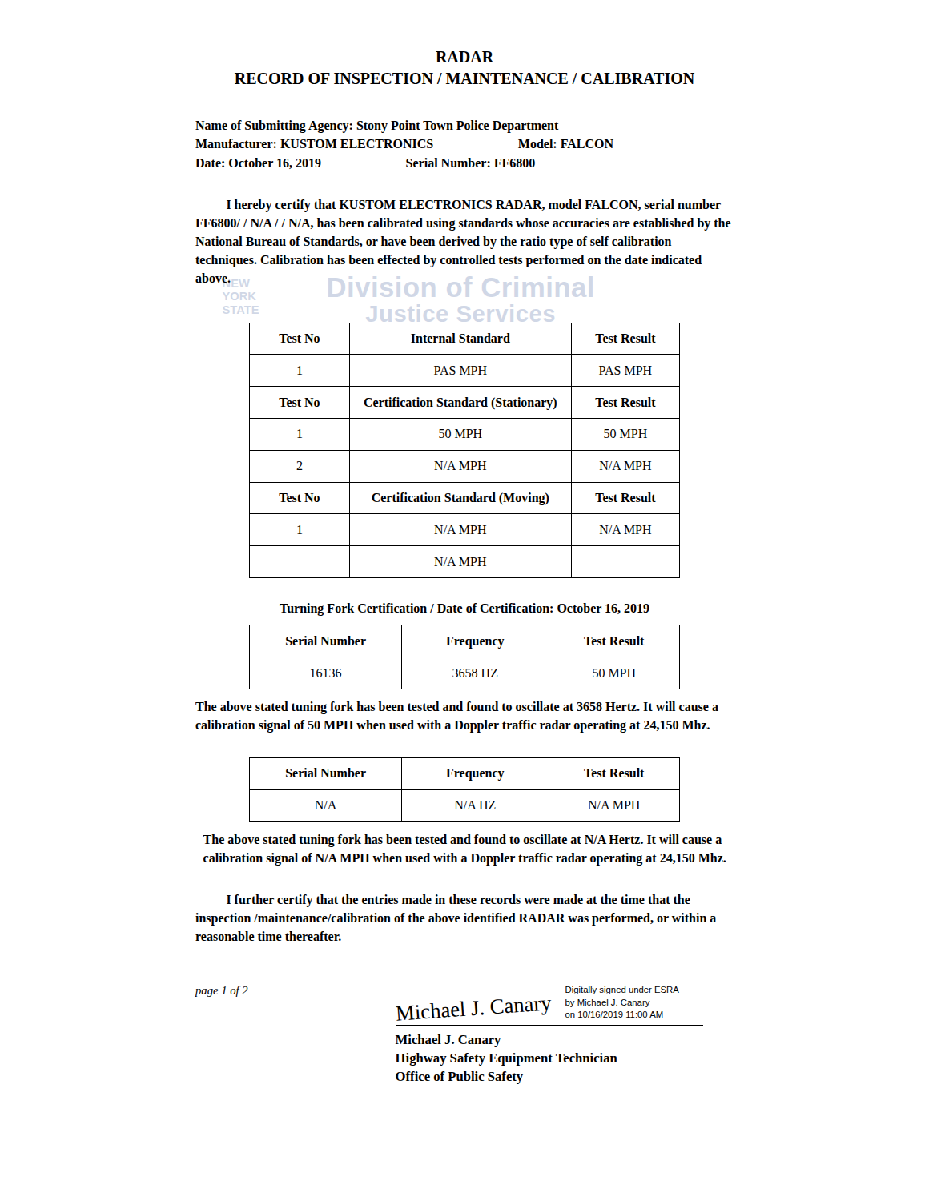NEW
YORK
STATE
Division of Criminal
Justice Services
RADAR
RECORD OF INSPECTION / MAINTENANCE / CALIBRATION
Name of Submitting Agency: Stony Point Town Police Department Manufacturer: KUSTOM ELECTRONICS Model: FALCON Date: October 16, 2019 Serial Number: FF6800
I hereby certify that KUSTOM ELECTRONICS RADAR, model FALCON, serial number FF6800/ / N/A / / N/A, has been calibrated using standards whose accuracies are established by the National Bureau of Standards, or have been derived by the ratio type of self calibration techniques. Calibration has been effected by controlled tests performed on the date indicated above.
| Test No | Internal Standard | Test Result |
| --- | --- | --- |
| 1 | PAS MPH | PAS MPH |
| Test No | Certification Standard (Stationary) | Test Result |
| 1 | 50 MPH | 50 MPH |
| 2 | N/A MPH | N/A MPH |
| Test No | Certification Standard (Moving) | Test Result |
| 1 | N/A MPH | N/A MPH |
| | N/A MPH | |
Turning Fork Certification / Date of Certification: October 16, 2019
| Serial Number | Frequency | Test Result |
| --- | --- | --- |
| 16136 | 3658 HZ | 50 MPH |
The above stated tuning fork has been tested and found to oscillate at 3658 Hertz. It will cause a calibration signal of 50 MPH when used with a Doppler traffic radar operating at 24,150 Mhz.
| Serial Number | Frequency | Test Result |
| --- | --- | --- |
| N/A | N/A HZ | N/A MPH |
The above stated tuning fork has been tested and found to oscillate at N/A Hertz. It will cause a calibration signal of N/A MPH when used with a Doppler traffic radar operating at 24,150 Mhz.
I further certify that the entries made in these records were made at the time that the inspection /maintenance/calibration of the above identified RADAR was performed, or within a reasonable time thereafter.
page 1 of 2
Michael J. Canary
Digitally signed under ESRA
by Michael J. Canary
on 10/16/2019 11:00 AM
Michael J. Canary
Highway Safety Equipment Technician
Office of Public Safety